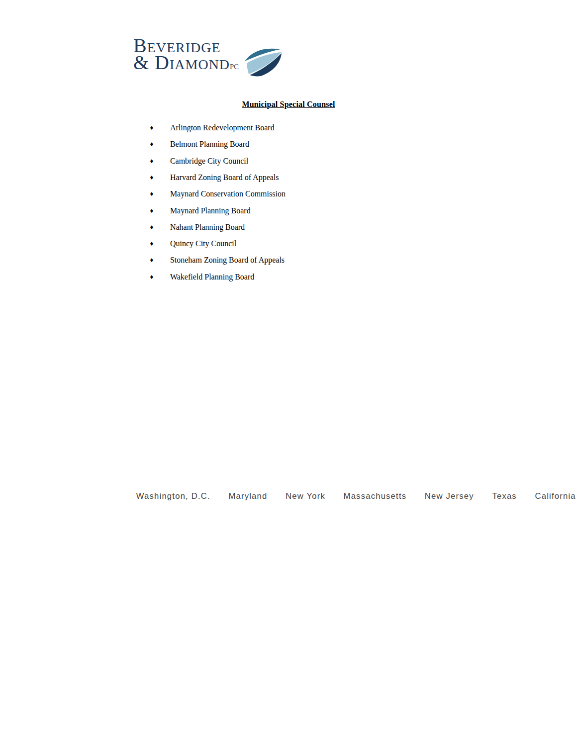Beveridge & DiamondPC Beveridge & Diamond logo mark
Municipal Special Counsel
Arlington Redevelopment Board
Belmont Planning Board
Cambridge City Council
Harvard Zoning Board of Appeals
Maynard Conservation Commission
Maynard Planning Board
Nahant Planning Board
Quincy City Council
Stoneham Zoning Board of Appeals
Wakefield Planning Board
Washington, D.C. Maryland New York Massachusetts New Jersey Texas California